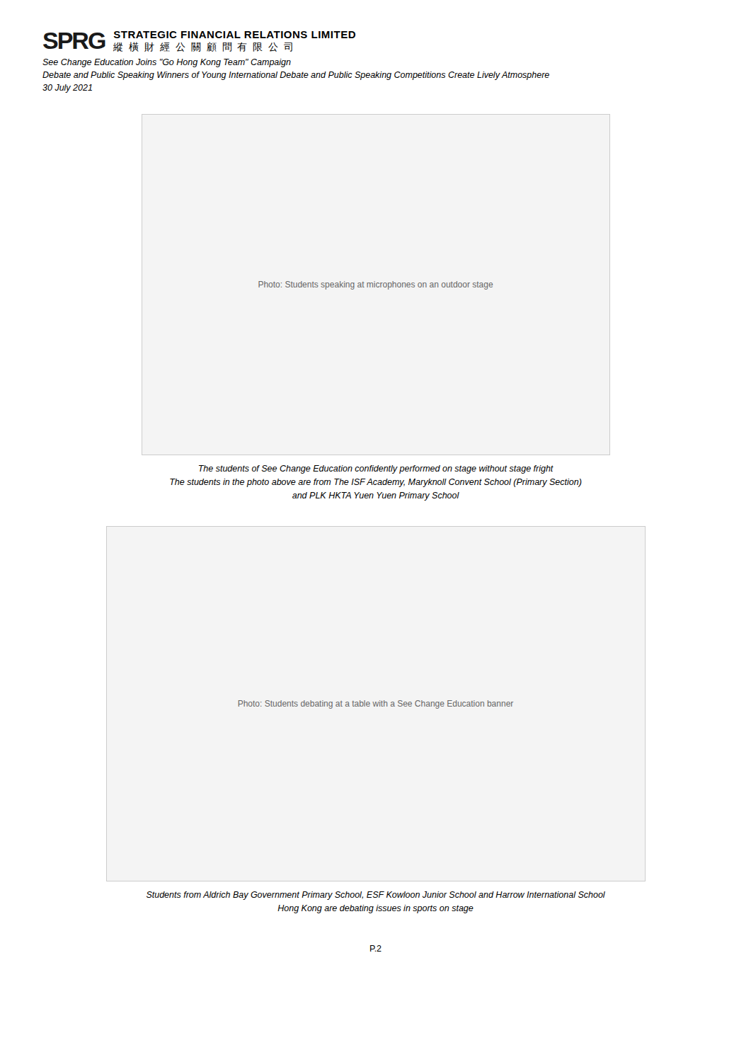SPRG
STRATEGIC FINANCIAL RELATIONS LIMITED
縱 橫 財 經 公 關 顧 問 有 限 公 司
See Change Education Joins "Go Hong Kong Team" Campaign
Debate and Public Speaking Winners of Young International Debate and Public Speaking Competitions Create Lively Atmosphere
30 July 2021
Photo: Students speaking at microphones on an outdoor stage
The students of See Change Education confidently performed on stage without stage fright
The students in the photo above are from The ISF Academy, Maryknoll Convent School (Primary Section)
and PLK HKTA Yuen Yuen Primary School
Photo: Students debating at a table with a See Change Education banner
Students from Aldrich Bay Government Primary School, ESF Kowloon Junior School and Harrow International School
Hong Kong are debating issues in sports on stage
P.2